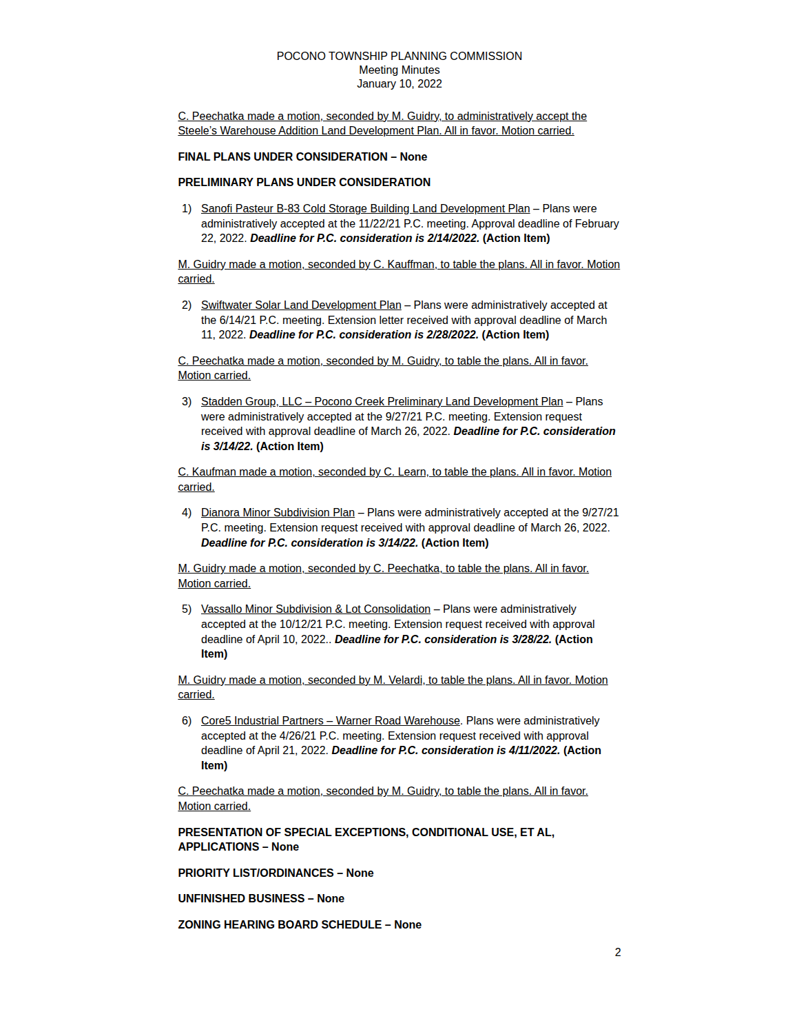POCONO TOWNSHIP PLANNING COMMISSION
Meeting Minutes
January 10, 2022
C. Peechatka made a motion, seconded by M. Guidry, to administratively accept the Steele’s Warehouse Addition Land Development Plan. All in favor. Motion carried.
FINAL PLANS UNDER CONSIDERATION – None
PRELIMINARY PLANS UNDER CONSIDERATION
Sanofi Pasteur B-83 Cold Storage Building Land Development Plan – Plans were administratively accepted at the 11/22/21 P.C. meeting. Approval deadline of February 22, 2022. Deadline for P.C. consideration is 2/14/2022. (Action Item)
M. Guidry made a motion, seconded by C. Kauffman, to table the plans. All in favor. Motion carried.
Swiftwater Solar Land Development Plan – Plans were administratively accepted at the 6/14/21 P.C. meeting. Extension letter received with approval deadline of March 11, 2022. Deadline for P.C. consideration is 2/28/2022. (Action Item)
C. Peechatka made a motion, seconded by M. Guidry, to table the plans. All in favor. Motion carried.
Stadden Group, LLC – Pocono Creek Preliminary Land Development Plan – Plans were administratively accepted at the 9/27/21 P.C. meeting. Extension request received with approval deadline of March 26, 2022. Deadline for P.C. consideration is 3/14/22. (Action Item)
C. Kaufman made a motion, seconded by C. Learn, to table the plans. All in favor. Motion carried.
Dianora Minor Subdivision Plan – Plans were administratively accepted at the 9/27/21 P.C. meeting. Extension request received with approval deadline of March 26, 2022. Deadline for P.C. consideration is 3/14/22. (Action Item)
M. Guidry made a motion, seconded by C. Peechatka, to table the plans. All in favor. Motion carried.
Vassallo Minor Subdivision & Lot Consolidation – Plans were administratively accepted at the 10/12/21 P.C. meeting. Extension request received with approval deadline of April 10, 2022.. Deadline for P.C. consideration is 3/28/22. (Action Item)
M. Guidry made a motion, seconded by M. Velardi, to table the plans. All in favor. Motion carried.
Core5 Industrial Partners – Warner Road Warehouse. Plans were administratively accepted at the 4/26/21 P.C. meeting. Extension request received with approval deadline of April 21, 2022. Deadline for P.C. consideration is 4/11/2022. (Action Item)
C. Peechatka made a motion, seconded by M. Guidry, to table the plans. All in favor. Motion carried.
PRESENTATION OF SPECIAL EXCEPTIONS, CONDITIONAL USE, ET AL, APPLICATIONS – None
PRIORITY LIST/ORDINANCES – None
UNFINISHED BUSINESS – None
ZONING HEARING BOARD SCHEDULE – None
2